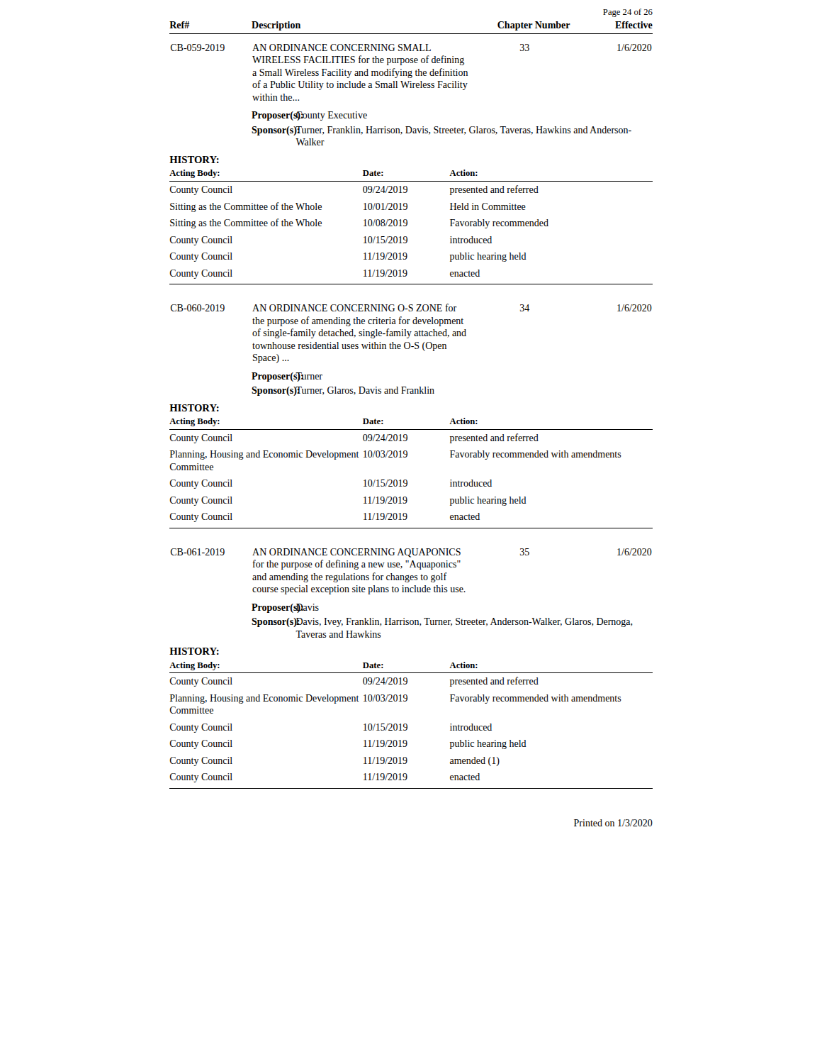Page 24 of 26
| Ref# | Description | Chapter Number | Effective |
| CB-059-2019 | AN ORDINANCE CONCERNING SMALL WIRELESS FACILITIES for the purpose of defining a Small Wireless Facility and modifying the definition of a Public Utility to include a Small Wireless Facility within the... | 33 | 1/6/2020 |
| Proposer(s): | County Executive |
| Sponsor(s): | Turner, Franklin, Harrison, Davis, Streeter, Glaros, Taveras, Hawkins and Anderson-Walker |
HISTORY:
| Acting Body: | Date: | Action: |
| --- | --- | --- |
| County Council | 09/24/2019 | presented and referred |
| Sitting as the Committee of the Whole | 10/01/2019 | Held in Committee |
| Sitting as the Committee of the Whole | 10/08/2019 | Favorably recommended |
| County Council | 10/15/2019 | introduced |
| County Council | 11/19/2019 | public hearing held |
| County Council | 11/19/2019 | enacted |
| CB-060-2019 | AN ORDINANCE CONCERNING O-S ZONE for the purpose of amending the criteria for development of single-family detached, single-family attached, and townhouse residential uses within the O-S (Open Space) ... | 34 | 1/6/2020 |
| Proposer(s): | Turner |
| Sponsor(s): | Turner, Glaros, Davis and Franklin |
HISTORY:
| Acting Body: | Date: | Action: |
| --- | --- | --- |
| County Council | 09/24/2019 | presented and referred |
| Planning, Housing and Economic Development Committee | 10/03/2019 | Favorably recommended with amendments |
| County Council | 10/15/2019 | introduced |
| County Council | 11/19/2019 | public hearing held |
| County Council | 11/19/2019 | enacted |
| CB-061-2019 | AN ORDINANCE CONCERNING AQUAPONICS for the purpose of defining a new use, "Aquaponics" and amending the regulations for changes to golf course special exception site plans to include this use. | 35 | 1/6/2020 |
| Proposer(s): | Davis |
| Sponsor(s): | Davis, Ivey, Franklin, Harrison, Turner, Streeter, Anderson-Walker, Glaros, Dernoga, Taveras and Hawkins |
HISTORY:
| Acting Body: | Date: | Action: |
| --- | --- | --- |
| County Council | 09/24/2019 | presented and referred |
| Planning, Housing and Economic Development Committee | 10/03/2019 | Favorably recommended with amendments |
| County Council | 10/15/2019 | introduced |
| County Council | 11/19/2019 | public hearing held |
| County Council | 11/19/2019 | amended (1) |
| County Council | 11/19/2019 | enacted |
Printed on 1/3/2020